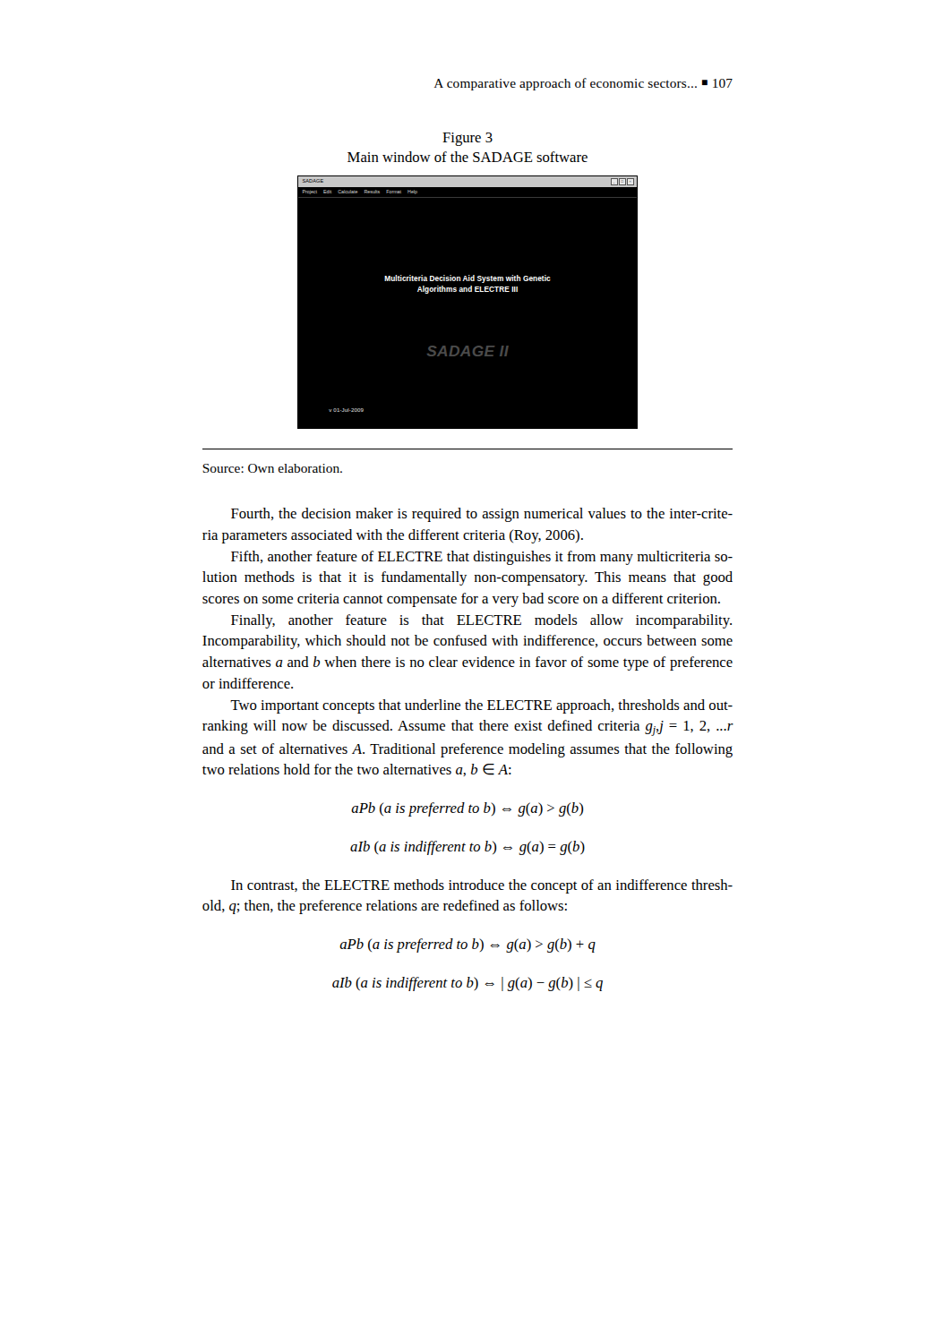A comparative approach of economic sectors...■107
Figure 3 Main window of the SADAGE software
SADAGE
_□×
Project Edit Calculate Results Format Help
Multicriteria Decision Aid System with Genetic
Algorithms and ELECTRE III
SADAGE II
v 01-Jul-2009
Source: Own elaboration.
Fourth, the decision maker is required to assign numerical values to the inter-criteria parameters associated with the different criteria (Roy, 2006).
Fifth, another feature of ELECTRE that distinguishes it from many multicriteria solution methods is that it is fundamentally non-compensatory. This means that good scores on some criteria cannot compensate for a very bad score on a different criterion.
Finally, another feature is that ELECTRE models allow incomparability. Incomparability, which should not be confused with indifference, occurs between some alternatives a and b when there is no clear evidence in favor of some type of preference or indifference.
Two important concepts that underline the ELECTRE approach, thresholds and outranking will now be discussed. Assume that there exist defined criteria gj,j = 1, 2, ...r and a set of alternatives A. Traditional preference modeling assumes that the following two relations hold for the two alternatives a, b ∈ A:
aPb (a is preferred to b) ⇔ g(a) > g(b)
aIb (a is indifferent to b) ⇔ g(a) = g(b)
In contrast, the ELECTRE methods introduce the concept of an indifference threshold, q; then, the preference relations are redefined as follows:
aPb (a is preferred to b) ⇔ g(a) > g(b) + q
aIb (a is indifferent to b) ⇔ | g(a) − g(b) | ≤ q